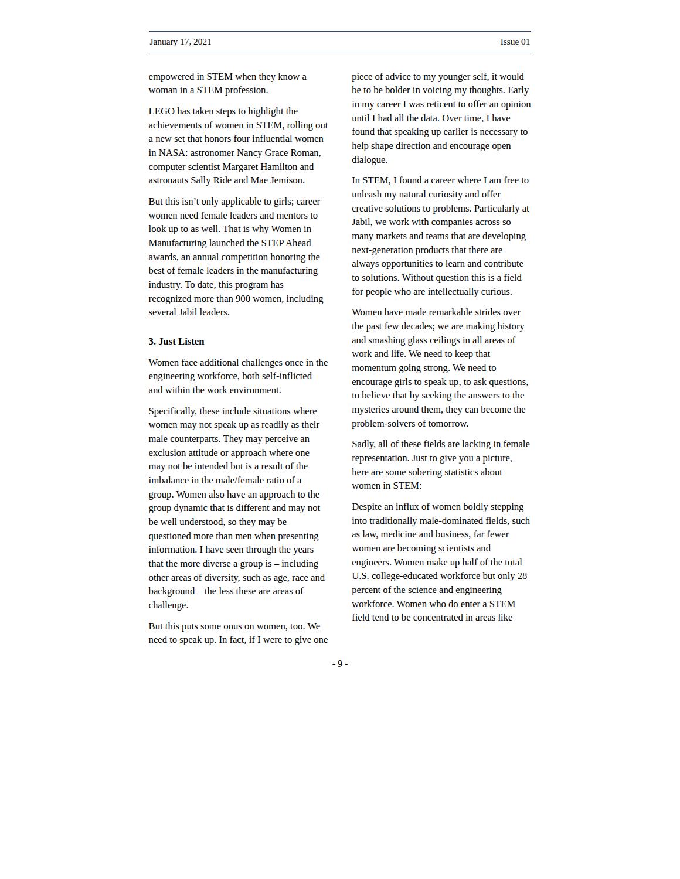January 17, 2021
Issue 01
empowered in STEM when they know a woman in a STEM profession.
LEGO has taken steps to highlight the achievements of women in STEM, rolling out a new set that honors four influential women in NASA: astronomer Nancy Grace Roman, computer scientist Margaret Hamilton and astronauts Sally Ride and Mae Jemison.
But this isn’t only applicable to girls; career women need female leaders and mentors to look up to as well. That is why Women in Manufacturing launched the STEP Ahead awards, an annual competition honoring the best of female leaders in the manufacturing industry. To date, this program has recognized more than 900 women, including several Jabil leaders.
3. Just Listen
Women face additional challenges once in the engineering workforce, both self-inflicted and within the work environment.
Specifically, these include situations where women may not speak up as readily as their male counterparts. They may perceive an exclusion attitude or approach where one may not be intended but is a result of the imbalance in the male/female ratio of a group. Women also have an approach to the group dynamic that is different and may not be well understood, so they may be questioned more than men when presenting information. I have seen through the years that the more diverse a group is – including other areas of diversity, such as age, race and background – the less these are areas of challenge.
But this puts some onus on women, too. We need to speak up. In fact, if I were to give one piece of advice to my younger self, it would be to be bolder in voicing my thoughts. Early in my career I was reticent to offer an opinion until I had all the data. Over time, I have found that speaking up earlier is necessary to help shape direction and encourage open dialogue.
In STEM, I found a career where I am free to unleash my natural curiosity and offer creative solutions to problems. Particularly at Jabil, we work with companies across so many markets and teams that are developing next-generation products that there are always opportunities to learn and contribute to solutions. Without question this is a field for people who are intellectually curious.
Women have made remarkable strides over the past few decades; we are making history and smashing glass ceilings in all areas of work and life. We need to keep that momentum going strong. We need to encourage girls to speak up, to ask questions, to believe that by seeking the answers to the mysteries around them, they can become the problem-solvers of tomorrow.
Sadly, all of these fields are lacking in female representation. Just to give you a picture, here are some sobering statistics about women in STEM:
Despite an influx of women boldly stepping into traditionally male-dominated fields, such as law, medicine and business, far fewer women are becoming scientists and engineers. Women make up half of the total U.S. college-educated workforce but only 28 percent of the science and engineering workforce. Women who do enter a STEM field tend to be concentrated in areas like
- 9 -